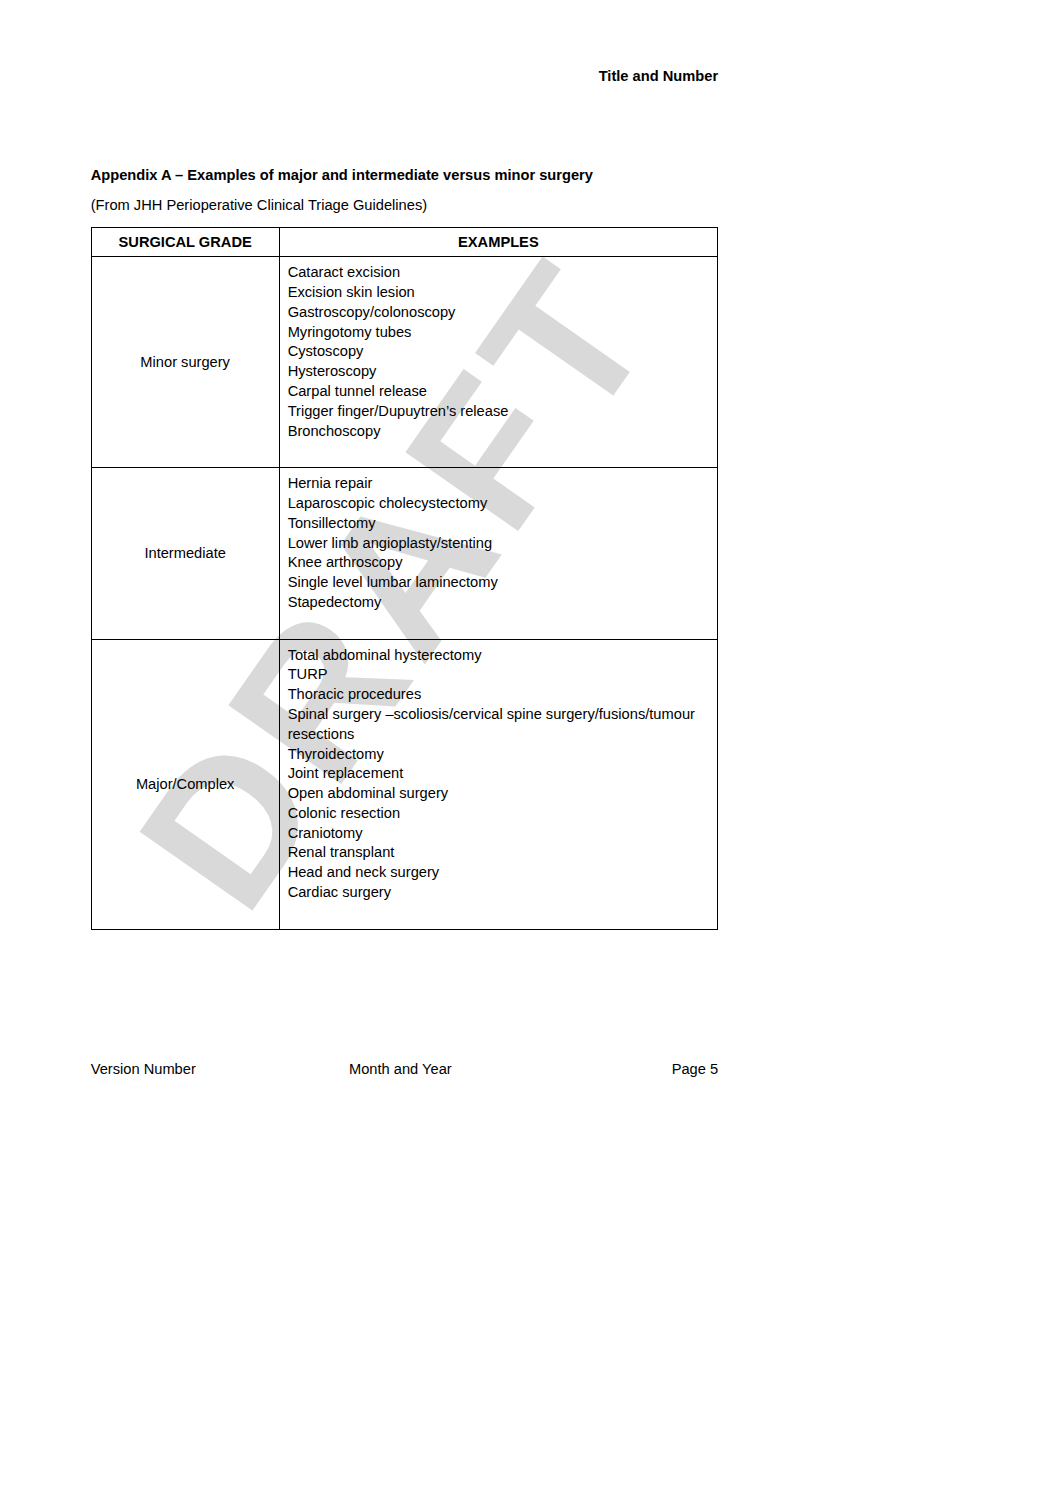DRAFT
Title and Number
Appendix A – Examples of major and intermediate versus minor surgery
(From JHH Perioperative Clinical Triage Guidelines)
| SURGICAL GRADE | EXAMPLES |
| --- | --- |
| Minor surgery | Cataract excision Excision skin lesion Gastroscopy/colonoscopy Myringotomy tubes Cystoscopy Hysteroscopy Carpal tunnel release Trigger finger/Dupuytren’s release Bronchoscopy |
| Intermediate | Hernia repair Laparoscopic cholecystectomy Tonsillectomy Lower limb angioplasty/stenting Knee arthroscopy Single level lumbar laminectomy Stapedectomy |
| Major/Complex | Total abdominal hysterectomy TURP Thoracic procedures Spinal surgery –scoliosis/cervical spine surgery/fusions/tumour resections Thyroidectomy Joint replacement Open abdominal surgery Colonic resection Craniotomy Renal transplant Head and neck surgery Cardiac surgery |
Version Number
Month and Year
Page 5